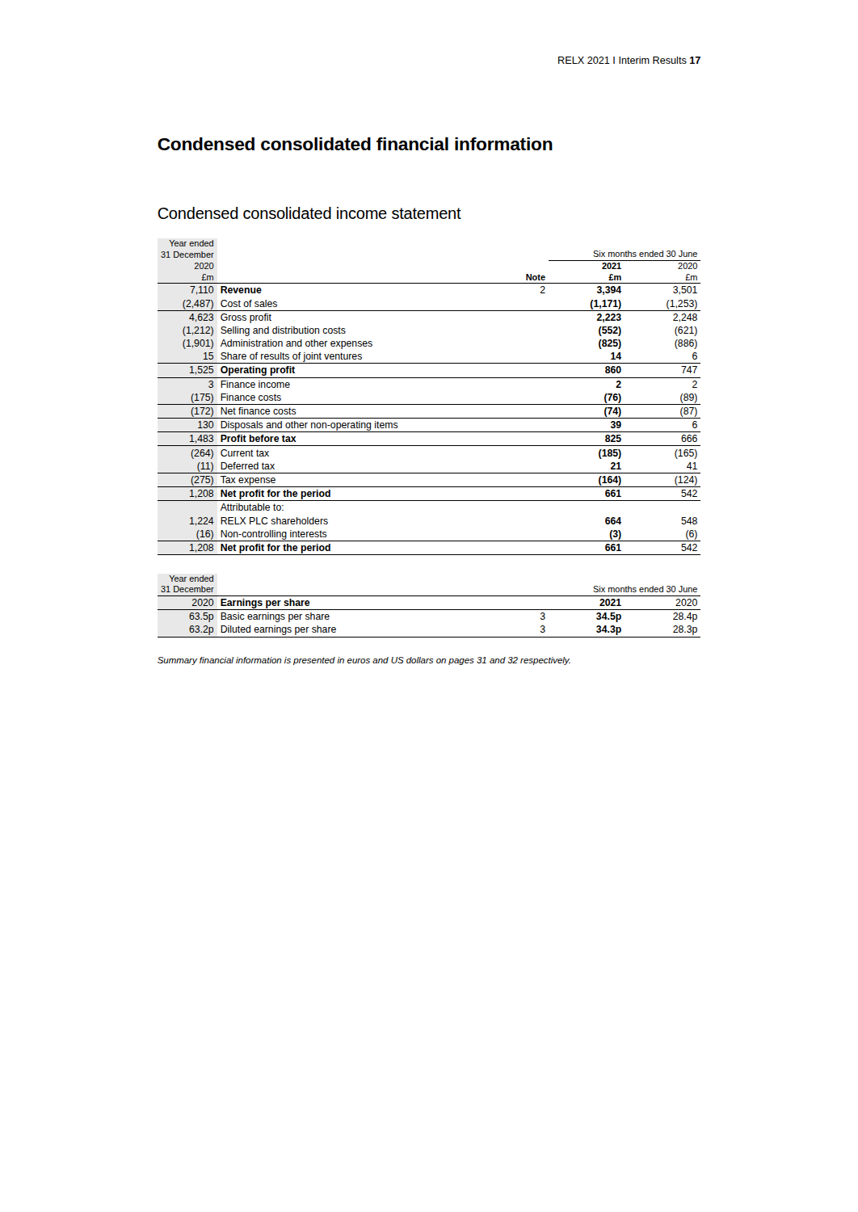RELX 2021 I Interim Results 17
Condensed consolidated financial information
Condensed consolidated income statement
| Year ended | | | |
| 31 December | | | Six months ended 30 June |
| 2020 | | | 2021 | 2020 |
| £m | | Note | £m | £m |
| 7,110 | Revenue | 2 | 3,394 | 3,501 |
| (2,487) | Cost of sales | | (1,171) | (1,253) |
| 4,623 | Gross profit | | 2,223 | 2,248 |
| (1,212) | Selling and distribution costs | | (552) | (621) |
| (1,901) | Administration and other expenses | | (825) | (886) |
| 15 | Share of results of joint ventures | | 14 | 6 |
| 1,525 | Operating profit | | 860 | 747 |
| 3 | Finance income | | 2 | 2 |
| (175) | Finance costs | | (76) | (89) |
| (172) | Net finance costs | | (74) | (87) |
| 130 | Disposals and other non-operating items | | 39 | 6 |
| 1,483 | Profit before tax | | 825 | 666 |
| (264) | Current tax | | (185) | (165) |
| (11) | Deferred tax | | 21 | 41 |
| (275) | Tax expense | | (164) | (124) |
| 1,208 | Net profit for the period | | 661 | 542 |
| | Attributable to: | | | |
| 1,224 | RELX PLC shareholders | | 664 | 548 |
| (16) | Non-controlling interests | | (3) | (6) |
| 1,208 | Net profit for the period | | 661 | 542 |
| Year ended | | | |
| 31 December | | | Six months ended 30 June |
| 2020 | Earnings per share | | 2021 | 2020 |
| 63.5p | Basic earnings per share | 3 | 34.5p | 28.4p |
| 63.2p | Diluted earnings per share | 3 | 34.3p | 28.3p |
Summary financial information is presented in euros and US dollars on pages 31 and 32 respectively.